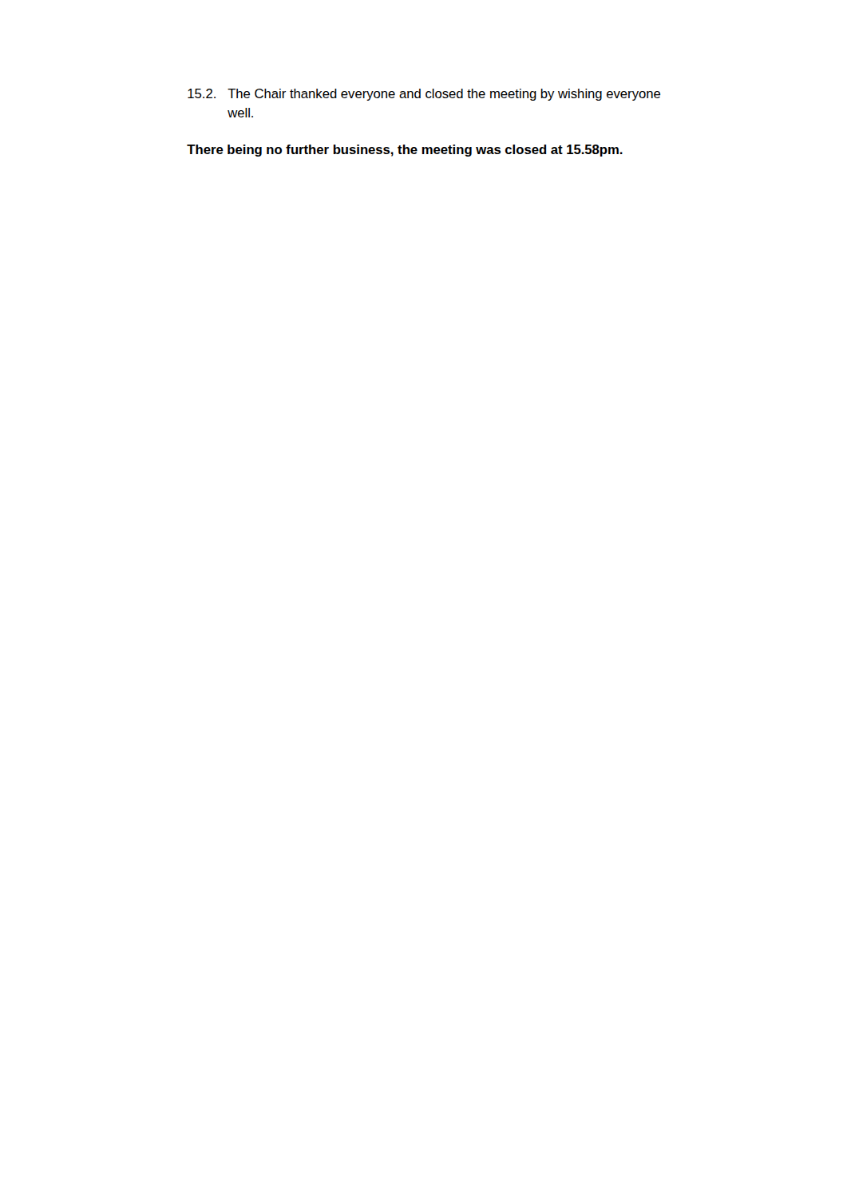15.2. The Chair thanked everyone and closed the meeting by wishing everyone well.
There being no further business, the meeting was closed at 15.58pm.